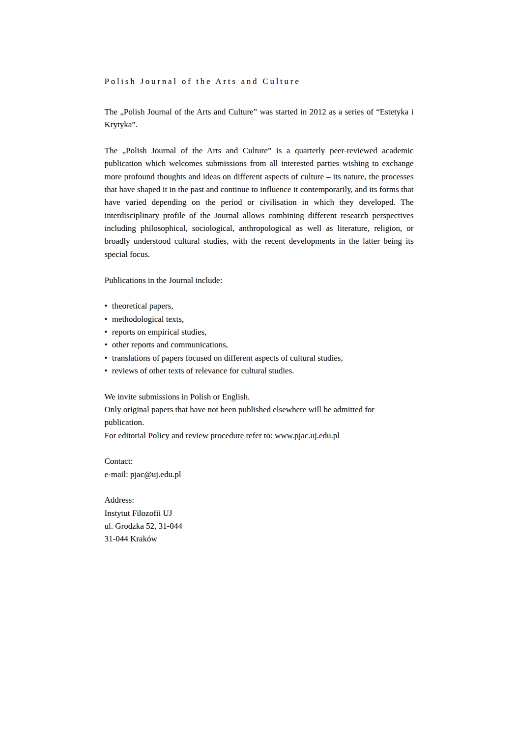Polish Journal of the Arts and Culture
The „Polish Journal of the Arts and Culture” was started in 2012 as a series of “Estetyka i Krytyka”.
The „Polish Journal of the Arts and Culture” is a quarterly peer-reviewed academic publication which welcomes submissions from all interested parties wishing to exchange more profound thoughts and ideas on different aspects of culture – its nature, the processes that have shaped it in the past and continue to influence it contemporarily, and its forms that have varied depending on the period or civilisation in which they developed. The interdisciplinary profile of the Journal allows combining different research perspectives including philosophical, sociological, anthropological as well as literature, religion, or broadly understood cultural studies, with the recent developments in the latter being its special focus.
Publications in the Journal include:
theoretical papers,
methodological texts,
reports on empirical studies,
other reports and communications,
translations of papers focused on different aspects of cultural studies,
reviews of other texts of relevance for cultural studies.
We invite submissions in Polish or English.
Only original papers that have not been published elsewhere will be admitted for publication.
For editorial Policy and review procedure refer to: www.pjac.uj.edu.pl
Contact:
e-mail: pjac@uj.edu.pl
Address:
Instytut Filozofii UJ
ul. Grodzka 52, 31-044
31-044 Kraków